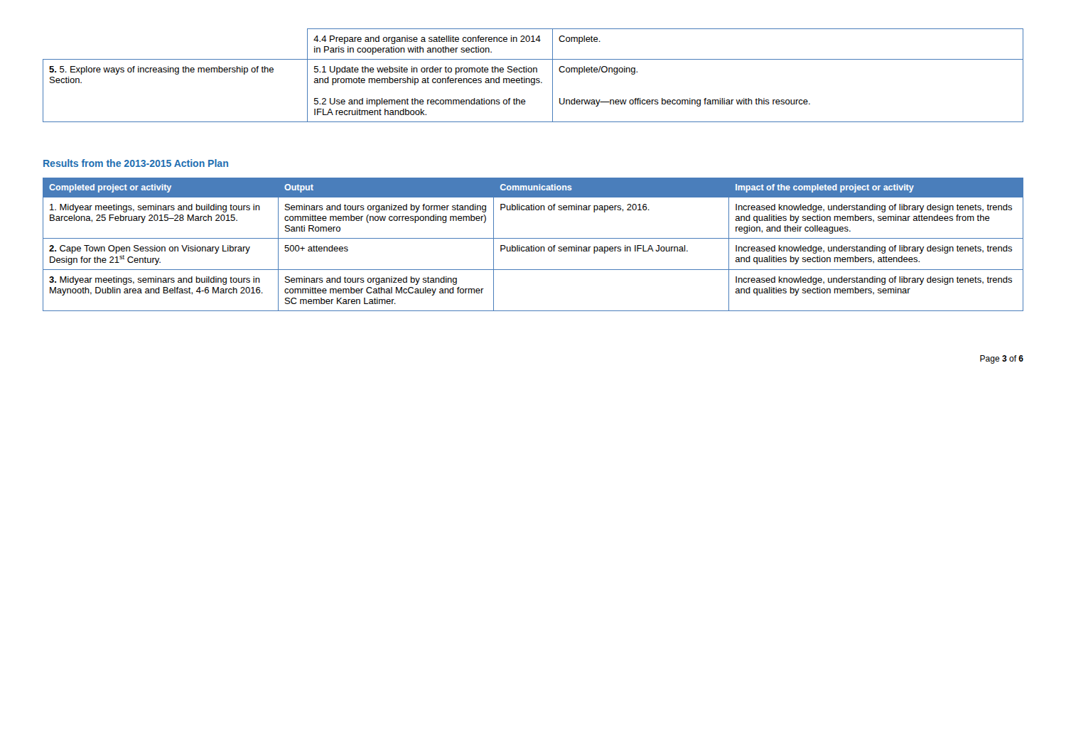| | 4.4 Prepare and organise a satellite conference in 2014 in Paris in cooperation with another section. | Complete. |
| 5. 5. Explore ways of increasing the membership of the Section. | 5.1 Update the website in order to promote the Section and promote membership at conferences and meetings. 5.2 Use and implement the recommendations of the IFLA recruitment handbook. | Complete/Ongoing. Underway—new officers becoming familiar with this resource. |
Results from the 2013-2015 Action Plan
| Completed project or activity | Output | Communications | Impact of the completed project or activity |
| --- | --- | --- | --- |
| 1. Midyear meetings, seminars and building tours in Barcelona, 25 February 2015–28 March 2015. | Seminars and tours organized by former standing committee member (now corresponding member) Santi Romero | Publication of seminar papers, 2016. | Increased knowledge, understanding of library design tenets, trends and qualities by section members, seminar attendees from the region, and their colleagues. |
| 2. Cape Town Open Session on Visionary Library Design for the 21 st Century. | 500+ attendees | Publication of seminar papers in IFLA Journal. | Increased knowledge, understanding of library design tenets, trends and qualities by section members, attendees. |
| 3. Midyear meetings, seminars and building tours in Maynooth, Dublin area and Belfast, 4-6 March 2016. | Seminars and tours organized by standing committee member Cathal McCauley and former SC member Karen Latimer. | | Increased knowledge, understanding of library design tenets, trends and qualities by section members, seminar |
Page 3 of 6